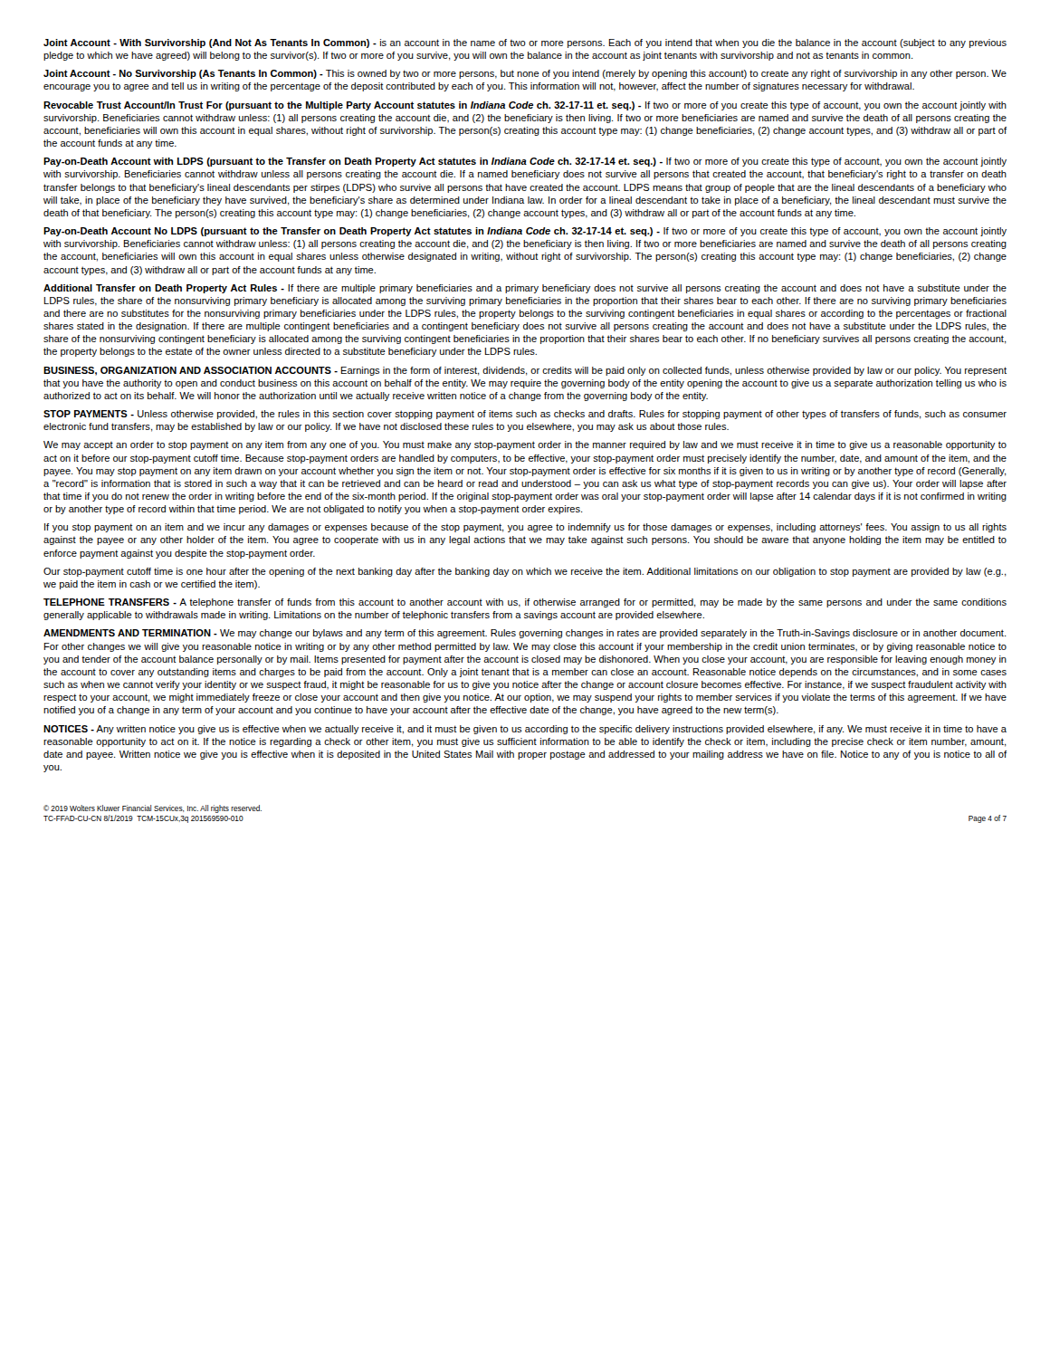Joint Account - With Survivorship (And Not As Tenants In Common) - is an account in the name of two or more persons. Each of you intend that when you die the balance in the account (subject to any previous pledge to which we have agreed) will belong to the survivor(s). If two or more of you survive, you will own the balance in the account as joint tenants with survivorship and not as tenants in common.
Joint Account - No Survivorship (As Tenants In Common) - This is owned by two or more persons, but none of you intend (merely by opening this account) to create any right of survivorship in any other person. We encourage you to agree and tell us in writing of the percentage of the deposit contributed by each of you. This information will not, however, affect the number of signatures necessary for withdrawal.
Revocable Trust Account/In Trust For (pursuant to the Multiple Party Account statutes in Indiana Code ch. 32-17-11 et. seq.) - If two or more of you create this type of account, you own the account jointly with survivorship. Beneficiaries cannot withdraw unless: (1) all persons creating the account die, and (2) the beneficiary is then living. If two or more beneficiaries are named and survive the death of all persons creating the account, beneficiaries will own this account in equal shares, without right of survivorship. The person(s) creating this account type may: (1) change beneficiaries, (2) change account types, and (3) withdraw all or part of the account funds at any time.
Pay-on-Death Account with LDPS (pursuant to the Transfer on Death Property Act statutes in Indiana Code ch. 32-17-14 et. seq.) - If two or more of you create this type of account, you own the account jointly with survivorship. Beneficiaries cannot withdraw unless all persons creating the account die. If a named beneficiary does not survive all persons that created the account, that beneficiary's right to a transfer on death transfer belongs to that beneficiary's lineal descendants per stirpes (LDPS) who survive all persons that have created the account. LDPS means that group of people that are the lineal descendants of a beneficiary who will take, in place of the beneficiary they have survived, the beneficiary's share as determined under Indiana law. In order for a lineal descendant to take in place of a beneficiary, the lineal descendant must survive the death of that beneficiary. The person(s) creating this account type may: (1) change beneficiaries, (2) change account types, and (3) withdraw all or part of the account funds at any time.
Pay-on-Death Account No LDPS (pursuant to the Transfer on Death Property Act statutes in Indiana Code ch. 32-17-14 et. seq.) - If two or more of you create this type of account, you own the account jointly with survivorship. Beneficiaries cannot withdraw unless: (1) all persons creating the account die, and (2) the beneficiary is then living. If two or more beneficiaries are named and survive the death of all persons creating the account, beneficiaries will own this account in equal shares unless otherwise designated in writing, without right of survivorship. The person(s) creating this account type may: (1) change beneficiaries, (2) change account types, and (3) withdraw all or part of the account funds at any time.
Additional Transfer on Death Property Act Rules - If there are multiple primary beneficiaries and a primary beneficiary does not survive all persons creating the account and does not have a substitute under the LDPS rules, the share of the nonsurviving primary beneficiary is allocated among the surviving primary beneficiaries in the proportion that their shares bear to each other. If there are no surviving primary beneficiaries and there are no substitutes for the nonsurviving primary beneficiaries under the LDPS rules, the property belongs to the surviving contingent beneficiaries in equal shares or according to the percentages or fractional shares stated in the designation. If there are multiple contingent beneficiaries and a contingent beneficiary does not survive all persons creating the account and does not have a substitute under the LDPS rules, the share of the nonsurviving contingent beneficiary is allocated among the surviving contingent beneficiaries in the proportion that their shares bear to each other. If no beneficiary survives all persons creating the account, the property belongs to the estate of the owner unless directed to a substitute beneficiary under the LDPS rules.
BUSINESS, ORGANIZATION AND ASSOCIATION ACCOUNTS - Earnings in the form of interest, dividends, or credits will be paid only on collected funds, unless otherwise provided by law or our policy. You represent that you have the authority to open and conduct business on this account on behalf of the entity. We may require the governing body of the entity opening the account to give us a separate authorization telling us who is authorized to act on its behalf. We will honor the authorization until we actually receive written notice of a change from the governing body of the entity.
STOP PAYMENTS - Unless otherwise provided, the rules in this section cover stopping payment of items such as checks and drafts. Rules for stopping payment of other types of transfers of funds, such as consumer electronic fund transfers, may be established by law or our policy. If we have not disclosed these rules to you elsewhere, you may ask us about those rules.
We may accept an order to stop payment on any item from any one of you. You must make any stop-payment order in the manner required by law and we must receive it in time to give us a reasonable opportunity to act on it before our stop-payment cutoff time. Because stop-payment orders are handled by computers, to be effective, your stop-payment order must precisely identify the number, date, and amount of the item, and the payee. You may stop payment on any item drawn on your account whether you sign the item or not. Your stop-payment order is effective for six months if it is given to us in writing or by another type of record (Generally, a "record" is information that is stored in such a way that it can be retrieved and can be heard or read and understood – you can ask us what type of stop-payment records you can give us). Your order will lapse after that time if you do not renew the order in writing before the end of the six-month period. If the original stop-payment order was oral your stop-payment order will lapse after 14 calendar days if it is not confirmed in writing or by another type of record within that time period. We are not obligated to notify you when a stop-payment order expires.
If you stop payment on an item and we incur any damages or expenses because of the stop payment, you agree to indemnify us for those damages or expenses, including attorneys' fees. You assign to us all rights against the payee or any other holder of the item. You agree to cooperate with us in any legal actions that we may take against such persons. You should be aware that anyone holding the item may be entitled to enforce payment against you despite the stop-payment order.
Our stop-payment cutoff time is one hour after the opening of the next banking day after the banking day on which we receive the item. Additional limitations on our obligation to stop payment are provided by law (e.g., we paid the item in cash or we certified the item).
TELEPHONE TRANSFERS - A telephone transfer of funds from this account to another account with us, if otherwise arranged for or permitted, may be made by the same persons and under the same conditions generally applicable to withdrawals made in writing. Limitations on the number of telephonic transfers from a savings account are provided elsewhere.
AMENDMENTS AND TERMINATION - We may change our bylaws and any term of this agreement. Rules governing changes in rates are provided separately in the Truth-in-Savings disclosure or in another document. For other changes we will give you reasonable notice in writing or by any other method permitted by law. We may close this account if your membership in the credit union terminates, or by giving reasonable notice to you and tender of the account balance personally or by mail. Items presented for payment after the account is closed may be dishonored. When you close your account, you are responsible for leaving enough money in the account to cover any outstanding items and charges to be paid from the account. Only a joint tenant that is a member can close an account. Reasonable notice depends on the circumstances, and in some cases such as when we cannot verify your identity or we suspect fraud, it might be reasonable for us to give you notice after the change or account closure becomes effective. For instance, if we suspect fraudulent activity with respect to your account, we might immediately freeze or close your account and then give you notice. At our option, we may suspend your rights to member services if you violate the terms of this agreement. If we have notified you of a change in any term of your account and you continue to have your account after the effective date of the change, you have agreed to the new term(s).
NOTICES - Any written notice you give us is effective when we actually receive it, and it must be given to us according to the specific delivery instructions provided elsewhere, if any. We must receive it in time to have a reasonable opportunity to act on it. If the notice is regarding a check or other item, you must give us sufficient information to be able to identify the check or item, including the precise check or item number, amount, date and payee. Written notice we give you is effective when it is deposited in the United States Mail with proper postage and addressed to your mailing address we have on file. Notice to any of you is notice to all of you.
© 2019 Wolters Kluwer Financial Services, Inc. All rights reserved.
TC-FFAD-CU-CN 8/1/2019 TCM-15CUx,3q 201569590-010 Page 4 of 7